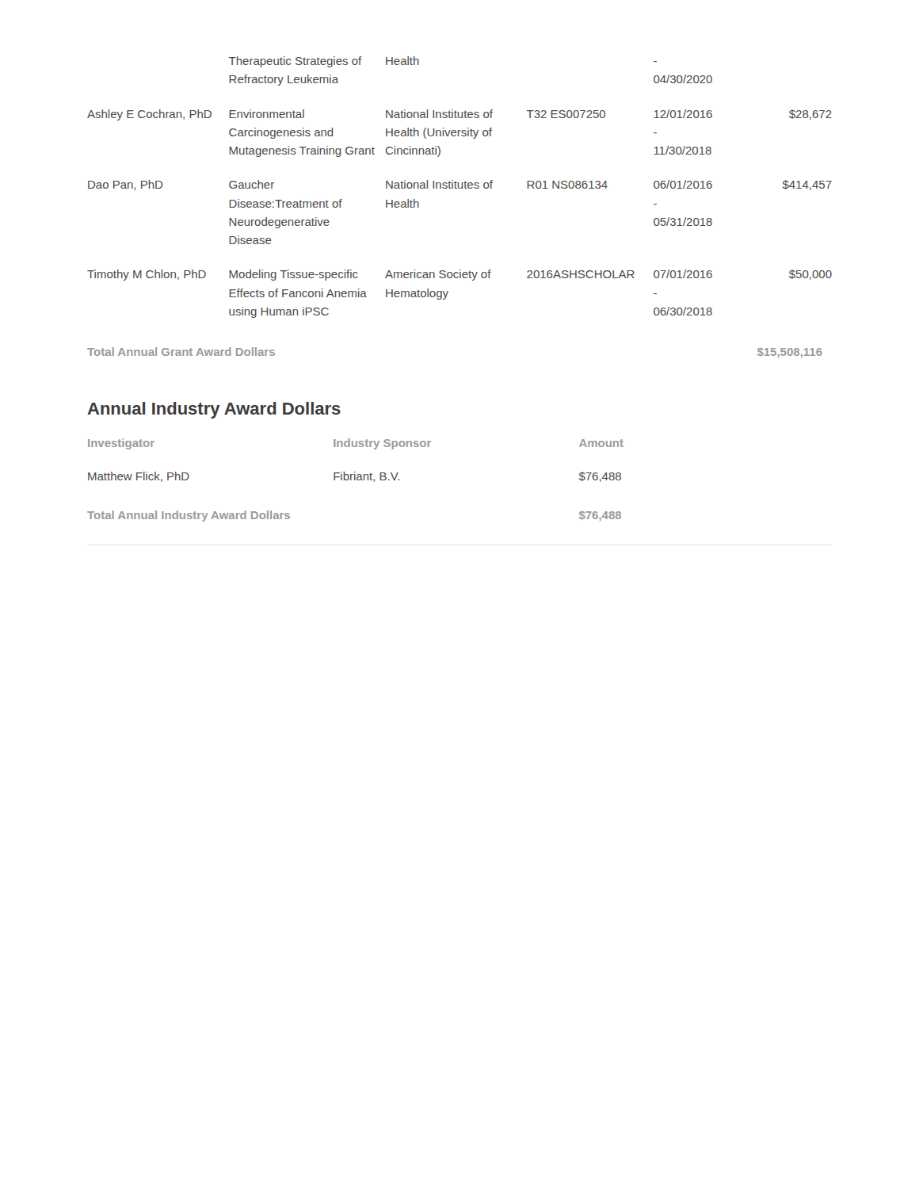| | Therapeutic Strategies of Refractory Leukemia | Health | | - 04/30/2020 | |
| Ashley E Cochran, PhD | Environmental Carcinogenesis and Mutagenesis Training Grant | National Institutes of Health (University of Cincinnati) | T32 ES007250 | 12/01/2016 - 11/30/2018 | $28,672 |
| Dao Pan, PhD | Gaucher Disease:Treatment of Neurodegenerative Disease | National Institutes of Health | R01 NS086134 | 06/01/2016 - 05/31/2018 | $414,457 |
| Timothy M Chlon, PhD | Modeling Tissue-specific Effects of Fanconi Anemia using Human iPSC | American Society of Hematology | 2016ASHSCHOLAR | 07/01/2016 - 06/30/2018 | $50,000 |
| Total Annual Grant Award Dollars | $15,508,116 |
Annual Industry Award Dollars
| Investigator | Industry Sponsor | Amount |
| --- | --- | --- |
| Matthew Flick, PhD | Fibriant, B.V. | $76,488 |
| Total Annual Industry Award Dollars | $76,488 |